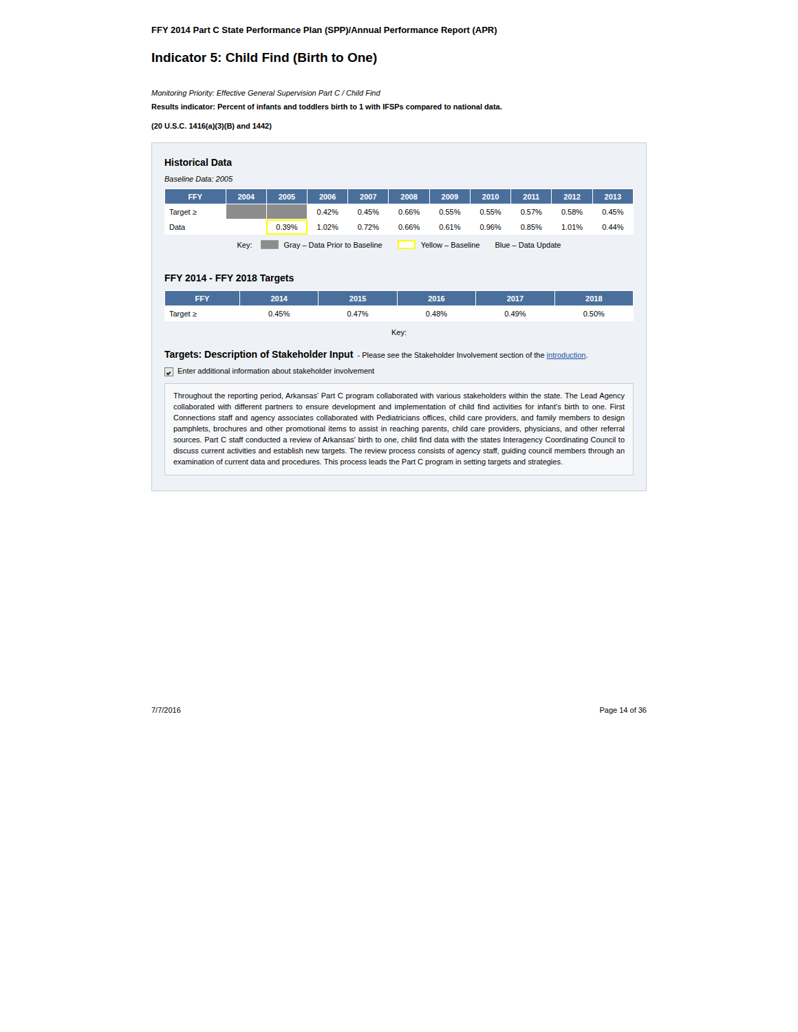FFY 2014 Part C State Performance Plan (SPP)/Annual Performance Report (APR)
Indicator 5: Child Find (Birth to One)
Monitoring Priority: Effective General Supervision Part C / Child Find
Results indicator: Percent of infants and toddlers birth to 1 with IFSPs compared to national data.
(20 U.S.C. 1416(a)(3)(B) and 1442)
Historical Data
Baseline Data: 2005
| FFY | 2004 | 2005 | 2006 | 2007 | 2008 | 2009 | 2010 | 2011 | 2012 | 2013 |
| --- | --- | --- | --- | --- | --- | --- | --- | --- | --- | --- |
| Target ≥ | | | 0.42% | 0.45% | 0.66% | 0.55% | 0.55% | 0.57% | 0.58% | 0.45% |
| Data | | 0.39% | 1.02% | 0.72% | 0.66% | 0.61% | 0.96% | 0.85% | 1.01% | 0.44% |
Key: Gray – Data Prior to Baseline Yellow – Baseline Blue – Data Update
FFY 2014 - FFY 2018 Targets
| FFY | 2014 | 2015 | 2016 | 2017 | 2018 |
| --- | --- | --- | --- | --- | --- |
| Target ≥ | 0.45% | 0.47% | 0.48% | 0.49% | 0.50% |
Key:
Targets: Description of Stakeholder Input
- Please see the Stakeholder Involvement section of the introduction.
Enter additional information about stakeholder involvement
Throughout the reporting period, Arkansas' Part C program collaborated with various stakeholders within the state. The Lead Agency collaborated with different partners to ensure development and implementation of child find activities for infant's birth to one. First Connections staff and agency associates collaborated with Pediatricians offices, child care providers, and family members to design pamphlets, brochures and other promotional items to assist in reaching parents, child care providers, physicians, and other referral sources. Part C staff conducted a review of Arkansas' birth to one, child find data with the states Interagency Coordinating Council to discuss current activities and establish new targets. The review process consists of agency staff, guiding council members through an examination of current data and procedures. This process leads the Part C program in setting targets and strategies.
7/7/2016 Page 14 of 36